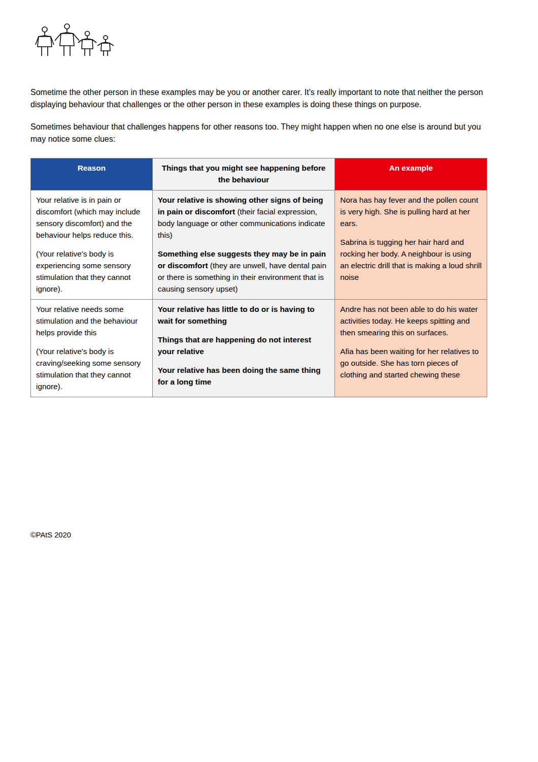Sometime the other person in these examples may be you or another carer. It's really important to note that neither the person displaying behaviour that challenges or the other person in these examples is doing these things on purpose.
Sometimes behaviour that challenges happens for other reasons too. They might happen when no one else is around but you may notice some clues:
| Reason | Things that you might see happening before the behaviour | An example |
| --- | --- | --- |
| Your relative is in pain or discomfort (which may include sensory discomfort) and the behaviour helps reduce this. (Your relative's body is experiencing some sensory stimulation that they cannot ignore). | Your relative is showing other signs of being in pain or discomfort (their facial expression, body language or other communications indicate this) Something else suggests they may be in pain or discomfort (they are unwell, have dental pain or there is something in their environment that is causing sensory upset) | Nora has hay fever and the pollen count is very high. She is pulling hard at her ears. Sabrina is tugging her hair hard and rocking her body. A neighbour is using an electric drill that is making a loud shrill noise |
| Your relative needs some stimulation and the behaviour helps provide this (Your relative's body is craving/seeking some sensory stimulation that they cannot ignore). | Your relative has little to do or is having to wait for something Things that are happening do not interest your relative Your relative has been doing the same thing for a long time | Andre has not been able to do his water activities today. He keeps spitting and then smearing this on surfaces. Afia has been waiting for her relatives to go outside. She has torn pieces of clothing and started chewing these |
©PAtS 2020